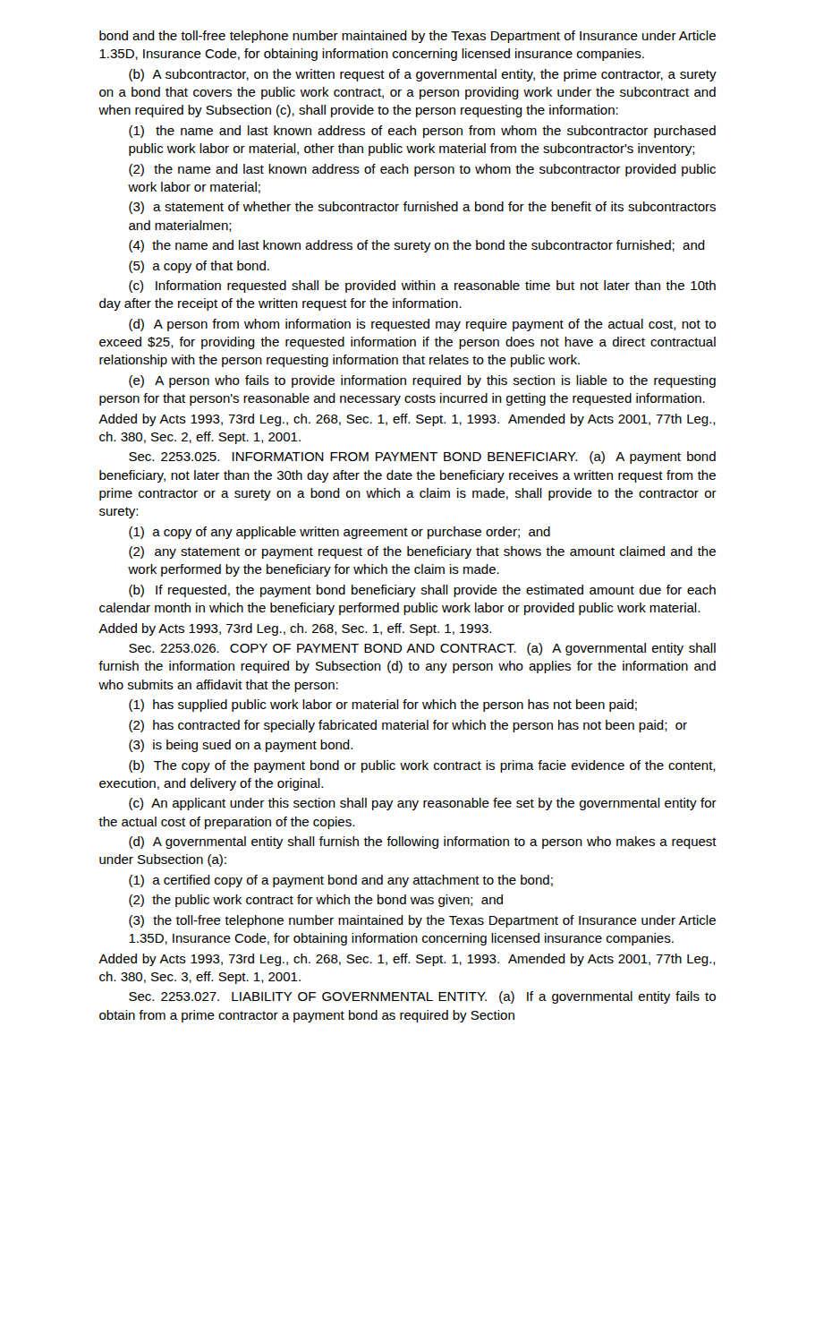bond and the toll-free telephone number maintained by the Texas Department of Insurance under Article 1.35D, Insurance Code, for obtaining information concerning licensed insurance companies.
(b) A subcontractor, on the written request of a governmental entity, the prime contractor, a surety on a bond that covers the public work contract, or a person providing work under the subcontract and when required by Subsection (c), shall provide to the person requesting the information:
(1) the name and last known address of each person from whom the subcontractor purchased public work labor or material, other than public work material from the subcontractor's inventory;
(2) the name and last known address of each person to whom the subcontractor provided public work labor or material;
(3) a statement of whether the subcontractor furnished a bond for the benefit of its subcontractors and materialmen;
(4) the name and last known address of the surety on the bond the subcontractor furnished; and
(5) a copy of that bond.
(c) Information requested shall be provided within a reasonable time but not later than the 10th day after the receipt of the written request for the information.
(d) A person from whom information is requested may require payment of the actual cost, not to exceed $25, for providing the requested information if the person does not have a direct contractual relationship with the person requesting information that relates to the public work.
(e) A person who fails to provide information required by this section is liable to the requesting person for that person's reasonable and necessary costs incurred in getting the requested information.
Added by Acts 1993, 73rd Leg., ch. 268, Sec. 1, eff. Sept. 1, 1993. Amended by Acts 2001, 77th Leg., ch. 380, Sec. 2, eff. Sept. 1, 2001.
Sec. 2253.025. INFORMATION FROM PAYMENT BOND BENEFICIARY. (a) A payment bond beneficiary, not later than the 30th day after the date the beneficiary receives a written request from the prime contractor or a surety on a bond on which a claim is made, shall provide to the contractor or surety:
(1) a copy of any applicable written agreement or purchase order; and
(2) any statement or payment request of the beneficiary that shows the amount claimed and the work performed by the beneficiary for which the claim is made.
(b) If requested, the payment bond beneficiary shall provide the estimated amount due for each calendar month in which the beneficiary performed public work labor or provided public work material.
Added by Acts 1993, 73rd Leg., ch. 268, Sec. 1, eff. Sept. 1, 1993.
Sec. 2253.026. COPY OF PAYMENT BOND AND CONTRACT. (a) A governmental entity shall furnish the information required by Subsection (d) to any person who applies for the information and who submits an affidavit that the person:
(1) has supplied public work labor or material for which the person has not been paid;
(2) has contracted for specially fabricated material for which the person has not been paid; or
(3) is being sued on a payment bond.
(b) The copy of the payment bond or public work contract is prima facie evidence of the content, execution, and delivery of the original.
(c) An applicant under this section shall pay any reasonable fee set by the governmental entity for the actual cost of preparation of the copies.
(d) A governmental entity shall furnish the following information to a person who makes a request under Subsection (a):
(1) a certified copy of a payment bond and any attachment to the bond;
(2) the public work contract for which the bond was given; and
(3) the toll-free telephone number maintained by the Texas Department of Insurance under Article 1.35D, Insurance Code, for obtaining information concerning licensed insurance companies.
Added by Acts 1993, 73rd Leg., ch. 268, Sec. 1, eff. Sept. 1, 1993. Amended by Acts 2001, 77th Leg., ch. 380, Sec. 3, eff. Sept. 1, 2001.
Sec. 2253.027. LIABILITY OF GOVERNMENTAL ENTITY. (a) If a governmental entity fails to obtain from a prime contractor a payment bond as required by Section